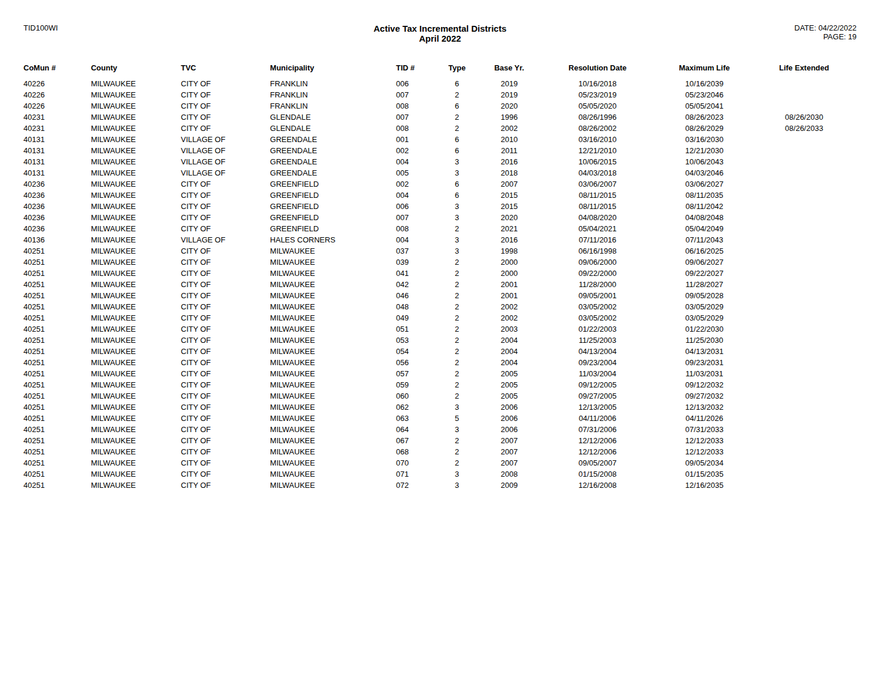TID100WI
Active Tax Incremental Districts
April 2022
DATE: 04/22/2022
PAGE: 19
| CoMun # | County | TVC | Municipality | TID # | Type | Base Yr. | Resolution Date | Maximum Life | Life Extended |
| --- | --- | --- | --- | --- | --- | --- | --- | --- | --- |
| 40226 | MILWAUKEE | CITY OF | FRANKLIN | 006 | 6 | 2019 | 10/16/2018 | 10/16/2039 | |
| 40226 | MILWAUKEE | CITY OF | FRANKLIN | 007 | 2 | 2019 | 05/23/2019 | 05/23/2046 | |
| 40226 | MILWAUKEE | CITY OF | FRANKLIN | 008 | 6 | 2020 | 05/05/2020 | 05/05/2041 | |
| 40231 | MILWAUKEE | CITY OF | GLENDALE | 007 | 2 | 1996 | 08/26/1996 | 08/26/2023 | 08/26/2030 |
| 40231 | MILWAUKEE | CITY OF | GLENDALE | 008 | 2 | 2002 | 08/26/2002 | 08/26/2029 | 08/26/2033 |
| 40131 | MILWAUKEE | VILLAGE OF | GREENDALE | 001 | 6 | 2010 | 03/16/2010 | 03/16/2030 | |
| 40131 | MILWAUKEE | VILLAGE OF | GREENDALE | 002 | 6 | 2011 | 12/21/2010 | 12/21/2030 | |
| 40131 | MILWAUKEE | VILLAGE OF | GREENDALE | 004 | 3 | 2016 | 10/06/2015 | 10/06/2043 | |
| 40131 | MILWAUKEE | VILLAGE OF | GREENDALE | 005 | 3 | 2018 | 04/03/2018 | 04/03/2046 | |
| 40236 | MILWAUKEE | CITY OF | GREENFIELD | 002 | 6 | 2007 | 03/06/2007 | 03/06/2027 | |
| 40236 | MILWAUKEE | CITY OF | GREENFIELD | 004 | 6 | 2015 | 08/11/2015 | 08/11/2035 | |
| 40236 | MILWAUKEE | CITY OF | GREENFIELD | 006 | 3 | 2015 | 08/11/2015 | 08/11/2042 | |
| 40236 | MILWAUKEE | CITY OF | GREENFIELD | 007 | 3 | 2020 | 04/08/2020 | 04/08/2048 | |
| 40236 | MILWAUKEE | CITY OF | GREENFIELD | 008 | 2 | 2021 | 05/04/2021 | 05/04/2049 | |
| 40136 | MILWAUKEE | VILLAGE OF | HALES CORNERS | 004 | 3 | 2016 | 07/11/2016 | 07/11/2043 | |
| 40251 | MILWAUKEE | CITY OF | MILWAUKEE | 037 | 3 | 1998 | 06/16/1998 | 06/16/2025 | |
| 40251 | MILWAUKEE | CITY OF | MILWAUKEE | 039 | 2 | 2000 | 09/06/2000 | 09/06/2027 | |
| 40251 | MILWAUKEE | CITY OF | MILWAUKEE | 041 | 2 | 2000 | 09/22/2000 | 09/22/2027 | |
| 40251 | MILWAUKEE | CITY OF | MILWAUKEE | 042 | 2 | 2001 | 11/28/2000 | 11/28/2027 | |
| 40251 | MILWAUKEE | CITY OF | MILWAUKEE | 046 | 2 | 2001 | 09/05/2001 | 09/05/2028 | |
| 40251 | MILWAUKEE | CITY OF | MILWAUKEE | 048 | 2 | 2002 | 03/05/2002 | 03/05/2029 | |
| 40251 | MILWAUKEE | CITY OF | MILWAUKEE | 049 | 2 | 2002 | 03/05/2002 | 03/05/2029 | |
| 40251 | MILWAUKEE | CITY OF | MILWAUKEE | 051 | 2 | 2003 | 01/22/2003 | 01/22/2030 | |
| 40251 | MILWAUKEE | CITY OF | MILWAUKEE | 053 | 2 | 2004 | 11/25/2003 | 11/25/2030 | |
| 40251 | MILWAUKEE | CITY OF | MILWAUKEE | 054 | 2 | 2004 | 04/13/2004 | 04/13/2031 | |
| 40251 | MILWAUKEE | CITY OF | MILWAUKEE | 056 | 2 | 2004 | 09/23/2004 | 09/23/2031 | |
| 40251 | MILWAUKEE | CITY OF | MILWAUKEE | 057 | 2 | 2005 | 11/03/2004 | 11/03/2031 | |
| 40251 | MILWAUKEE | CITY OF | MILWAUKEE | 059 | 2 | 2005 | 09/12/2005 | 09/12/2032 | |
| 40251 | MILWAUKEE | CITY OF | MILWAUKEE | 060 | 2 | 2005 | 09/27/2005 | 09/27/2032 | |
| 40251 | MILWAUKEE | CITY OF | MILWAUKEE | 062 | 3 | 2006 | 12/13/2005 | 12/13/2032 | |
| 40251 | MILWAUKEE | CITY OF | MILWAUKEE | 063 | 5 | 2006 | 04/11/2006 | 04/11/2026 | |
| 40251 | MILWAUKEE | CITY OF | MILWAUKEE | 064 | 3 | 2006 | 07/31/2006 | 07/31/2033 | |
| 40251 | MILWAUKEE | CITY OF | MILWAUKEE | 067 | 2 | 2007 | 12/12/2006 | 12/12/2033 | |
| 40251 | MILWAUKEE | CITY OF | MILWAUKEE | 068 | 2 | 2007 | 12/12/2006 | 12/12/2033 | |
| 40251 | MILWAUKEE | CITY OF | MILWAUKEE | 070 | 2 | 2007 | 09/05/2007 | 09/05/2034 | |
| 40251 | MILWAUKEE | CITY OF | MILWAUKEE | 071 | 3 | 2008 | 01/15/2008 | 01/15/2035 | |
| 40251 | MILWAUKEE | CITY OF | MILWAUKEE | 072 | 3 | 2009 | 12/16/2008 | 12/16/2035 | |